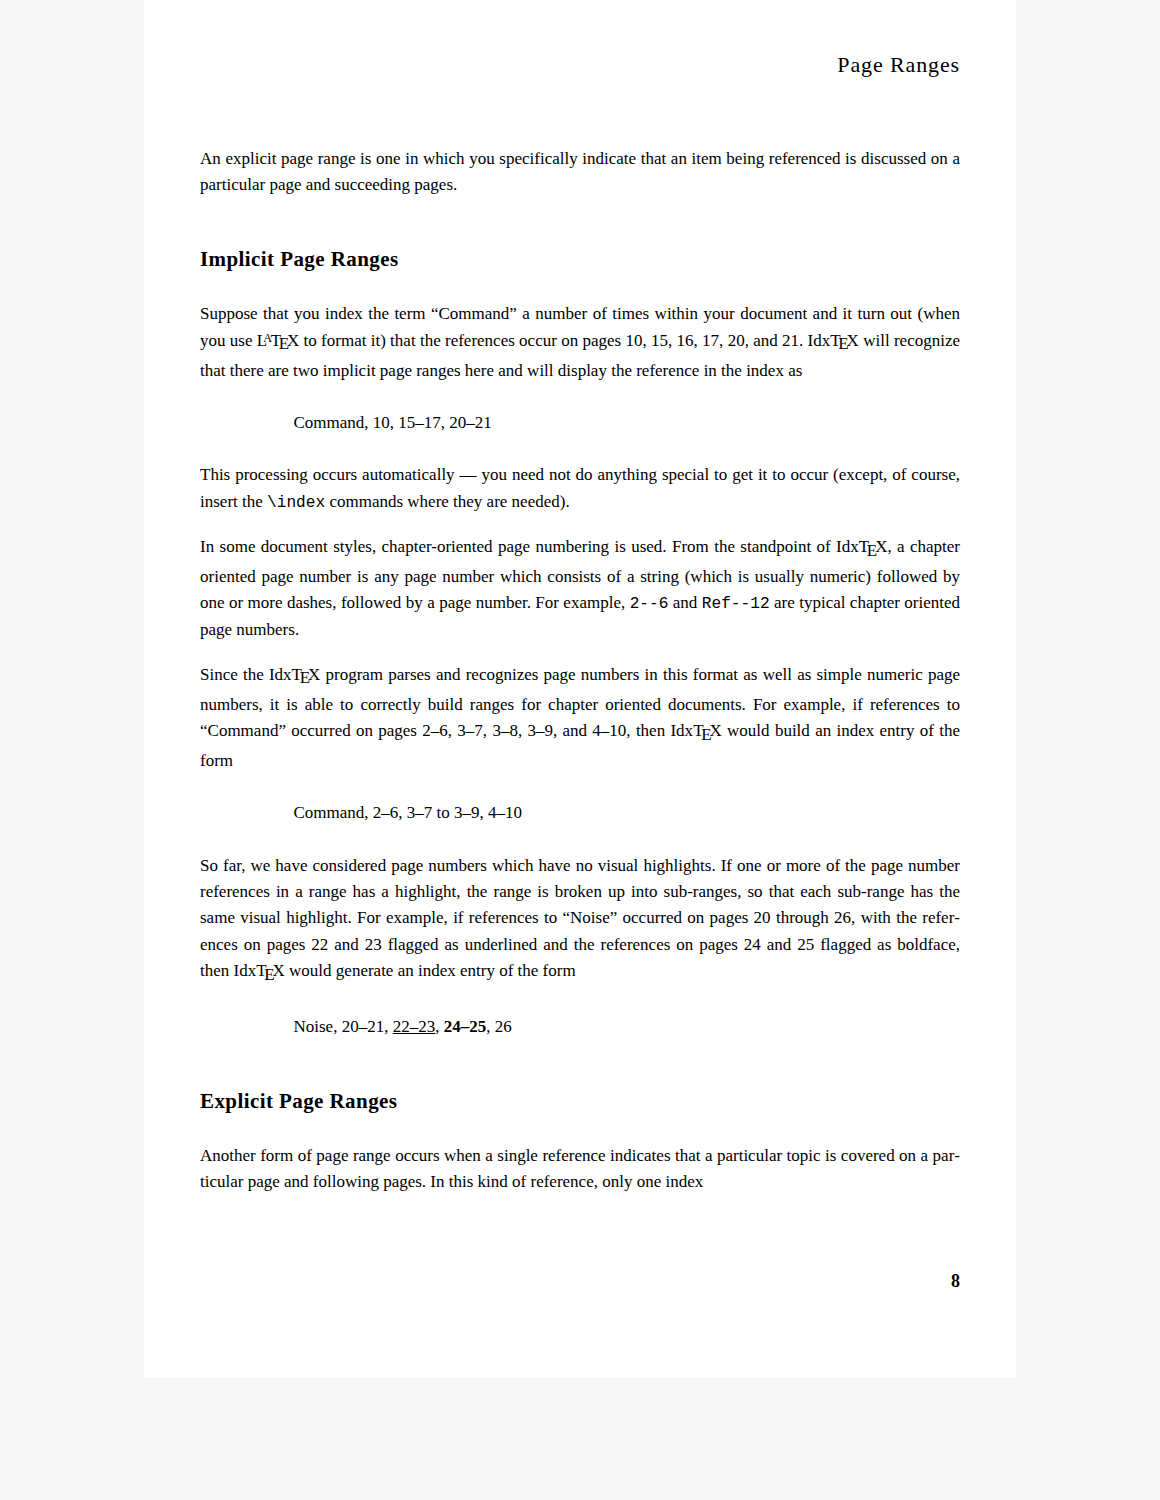Page Ranges
An explicit page range is one in which you specifically indicate that an item being referenced is discussed on a particular page and succeeding pages.
Implicit Page Ranges
Suppose that you index the term “Command” a number of times within your document and it turn out (when you use LaTEX to format it) that the references occur on pages 10, 15, 16, 17, 20, and 21. IdxTEX will recognize that there are two implicit page ranges here and will display the reference in the index as
Command, 10, 15–17, 20–21
This processing occurs automatically — you need not do anything special to get it to occur (except, of course, insert the \index commands where they are needed).
In some document styles, chapter-oriented page numbering is used. From the standpoint of IdxTEX, a chapter oriented page number is any page number which consists of a string (which is usually numeric) followed by one or more dashes, followed by a page number. For example, 2--6 and Ref--12 are typical chapter oriented page numbers.
Since the IdxTEX program parses and recognizes page numbers in this format as well as simple numeric page numbers, it is able to correctly build ranges for chapter oriented documents. For example, if references to “Command” occurred on pages 2–6, 3–7, 3–8, 3–9, and 4–10, then IdxTEX would build an index entry of the form
Command, 2–6, 3–7 to 3–9, 4–10
So far, we have considered page numbers which have no visual highlights. If one or more of the page number references in a range has a highlight, the range is broken up into sub-ranges, so that each sub-range has the same visual highlight. For example, if references to “Noise” occurred on pages 20 through 26, with the references on pages 22 and 23 flagged as underlined and the references on pages 24 and 25 flagged as boldface, then IdxTEX would generate an index entry of the form
Noise, 20–21, 22–23, 24–25, 26
Explicit Page Ranges
Another form of page range occurs when a single reference indicates that a particular topic is covered on a particular page and following pages. In this kind of reference, only one index
8